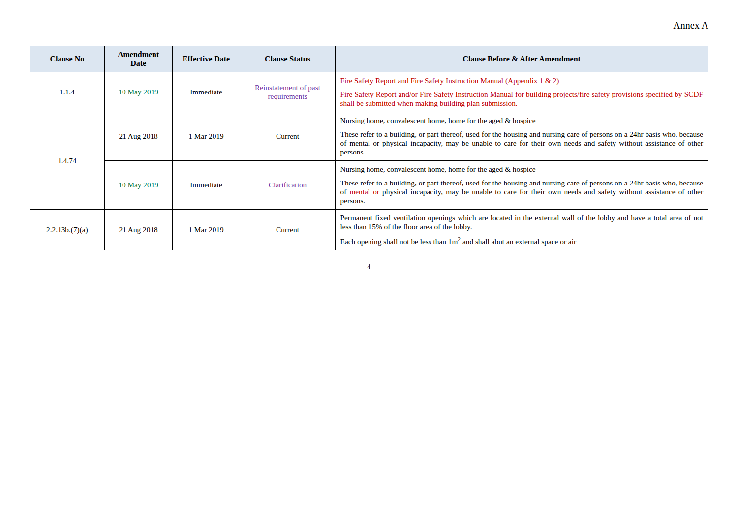Annex A
| Clause No | Amendment Date | Effective Date | Clause Status | Clause Before & After Amendment |
| --- | --- | --- | --- | --- |
| 1.1.4 | 10 May 2019 | Immediate | Reinstatement of past requirements | Fire Safety Report and Fire Safety Instruction Manual (Appendix 1 & 2) Fire Safety Report and/or Fire Safety Instruction Manual for building projects/fire safety provisions specified by SCDF shall be submitted when making building plan submission. |
| 1.4.74 | 21 Aug 2018 | 1 Mar 2019 | Current | Nursing home, convalescent home, home for the aged & hospice These refer to a building, or part thereof, used for the housing and nursing care of persons on a 24hr basis who, because of mental or physical incapacity, may be unable to care for their own needs and safety without assistance of other persons. |
| 10 May 2019 | Immediate | Clarification | Nursing home, convalescent home, home for the aged & hospice These refer to a building, or part thereof, used for the housing and nursing care of persons on a 24hr basis who, because of mental or physical incapacity, may be unable to care for their own needs and safety without assistance of other persons. |
| 2.2.13b.(7)(a) | 21 Aug 2018 | 1 Mar 2019 | Current | Permanent fixed ventilation openings which are located in the external wall of the lobby and have a total area of not less than 15% of the floor area of the lobby. Each opening shall not be less than 1m 2 and shall abut an external space or air |
4